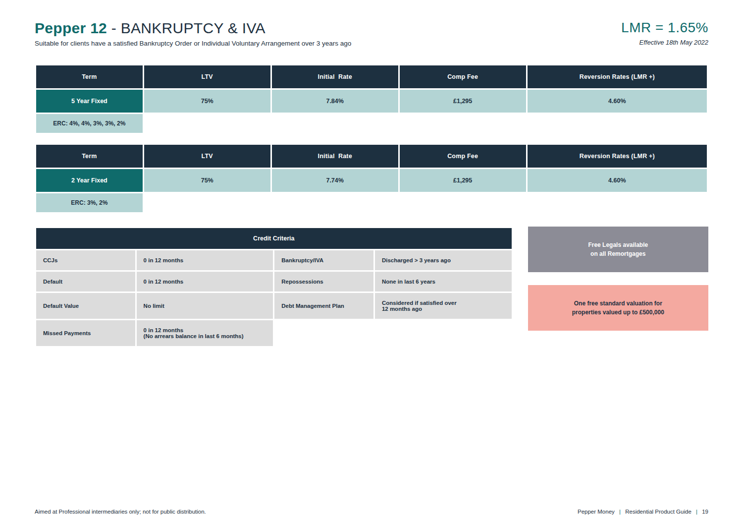Pepper 12 - BANKRUPTCY & IVA
Suitable for clients have a satisfied Bankruptcy Order or Individual Voluntary Arrangement over 3 years ago
LMR = 1.65%
Effective 18th May 2022
| Term | LTV | Initial Rate | Comp Fee | Reversion Rates (LMR +) |
| --- | --- | --- | --- | --- |
| 5 Year Fixed | 75% | 7.84% | £1,295 | 4.60% |
| ERC: 4%, 4%, 3%, 3%, 2% | | | | |
| Term | LTV | Initial Rate | Comp Fee | Reversion Rates (LMR +) |
| --- | --- | --- | --- | --- |
| 2 Year Fixed | 75% | 7.74% | £1,295 | 4.60% |
| ERC: 3%, 2% | | | | |
| Credit Criteria |
| --- |
| CCJs | 0 in 12 months | Bankruptcy/IVA | Discharged > 3 years ago |
| Default | 0 in 12 months | Repossessions | None in last 6 years |
| Default Value | No limit | Debt Management Plan | Considered if satisfied over 12 months ago |
| Missed Payments | 0 in 12 months (No arrears balance in last 6 months) | | |
Free Legals available
on all Remortgages
One free standard valuation for
properties valued up to £500,000
Aimed at Professional intermediaries only; not for public distribution.
Pepper Money | Residential Product Guide | 19